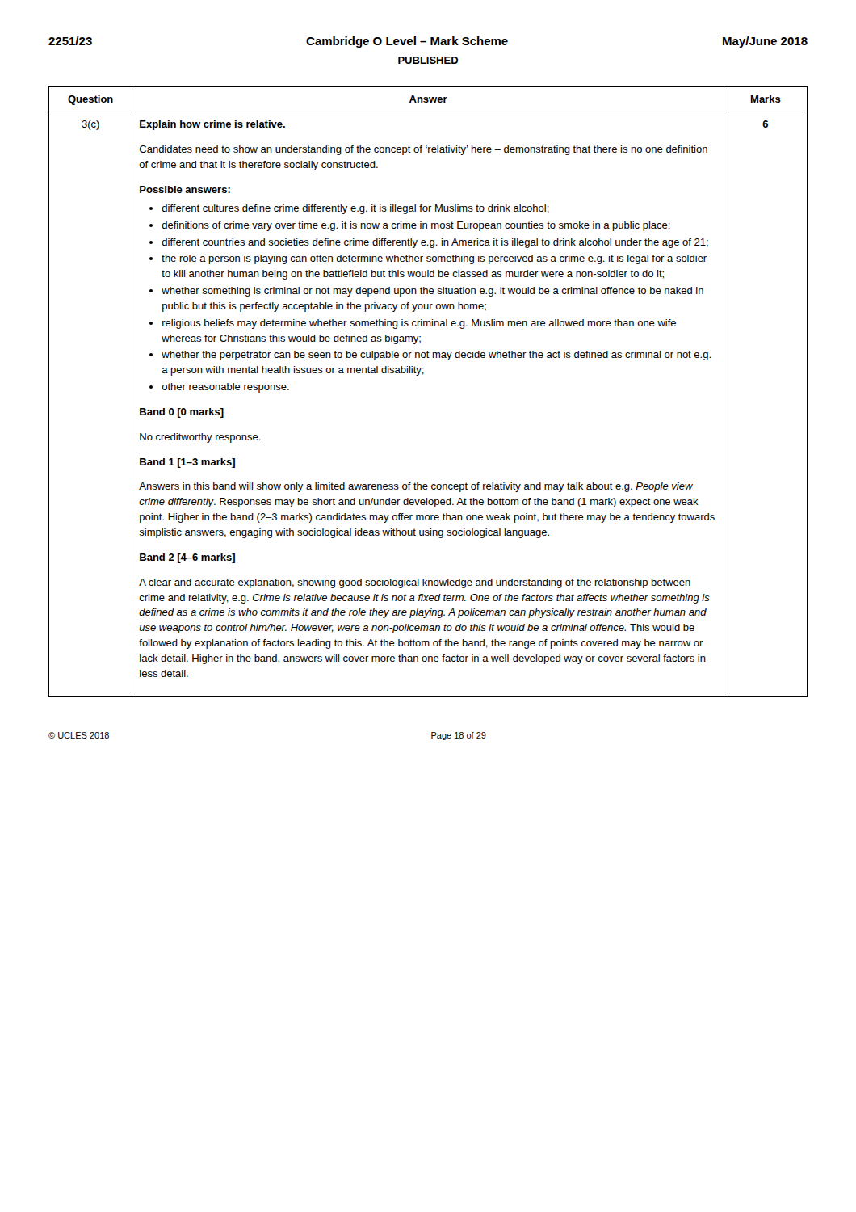2251/23
Cambridge O Level – Mark Scheme
May/June 2018
PUBLISHED
| Question | Answer | Marks |
| --- | --- | --- |
| 3(c) | Explain how crime is relative. Candidates need to show an understanding of the concept of ‘relativity’ here – demonstrating that there is no one definition of crime and that it is therefore socially constructed. Possible answers: different cultures define crime differently e.g. it is illegal for Muslims to drink alcohol; definitions of crime vary over time e.g. it is now a crime in most European counties to smoke in a public place; different countries and societies define crime differently e.g. in America it is illegal to drink alcohol under the age of 21; the role a person is playing can often determine whether something is perceived as a crime e.g. it is legal for a soldier to kill another human being on the battlefield but this would be classed as murder were a non-soldier to do it; whether something is criminal or not may depend upon the situation e.g. it would be a criminal offence to be naked in public but this is perfectly acceptable in the privacy of your own home; religious beliefs may determine whether something is criminal e.g. Muslim men are allowed more than one wife whereas for Christians this would be defined as bigamy; whether the perpetrator can be seen to be culpable or not may decide whether the act is defined as criminal or not e.g. a person with mental health issues or a mental disability; other reasonable response. Band 0 [0 marks] No creditworthy response. Band 1 [1–3 marks] Answers in this band will show only a limited awareness of the concept of relativity and may talk about e.g. People view crime differently . Responses may be short and un/under developed. At the bottom of the band (1 mark) expect one weak point. Higher in the band (2–3 marks) candidates may offer more than one weak point, but there may be a tendency towards simplistic answers, engaging with sociological ideas without using sociological language. Band 2 [4–6 marks] A clear and accurate explanation, showing good sociological knowledge and understanding of the relationship between crime and relativity, e.g. Crime is relative because it is not a fixed term. One of the factors that affects whether something is defined as a crime is who commits it and the role they are playing. A policeman can physically restrain another human and use weapons to control him/her. However, were a non-policeman to do this it would be a criminal offence. This would be followed by explanation of factors leading to this. At the bottom of the band, the range of points covered may be narrow or lack detail. Higher in the band, answers will cover more than one factor in a well-developed way or cover several factors in less detail. | 6 |
© UCLES 2018
Page 18 of 29